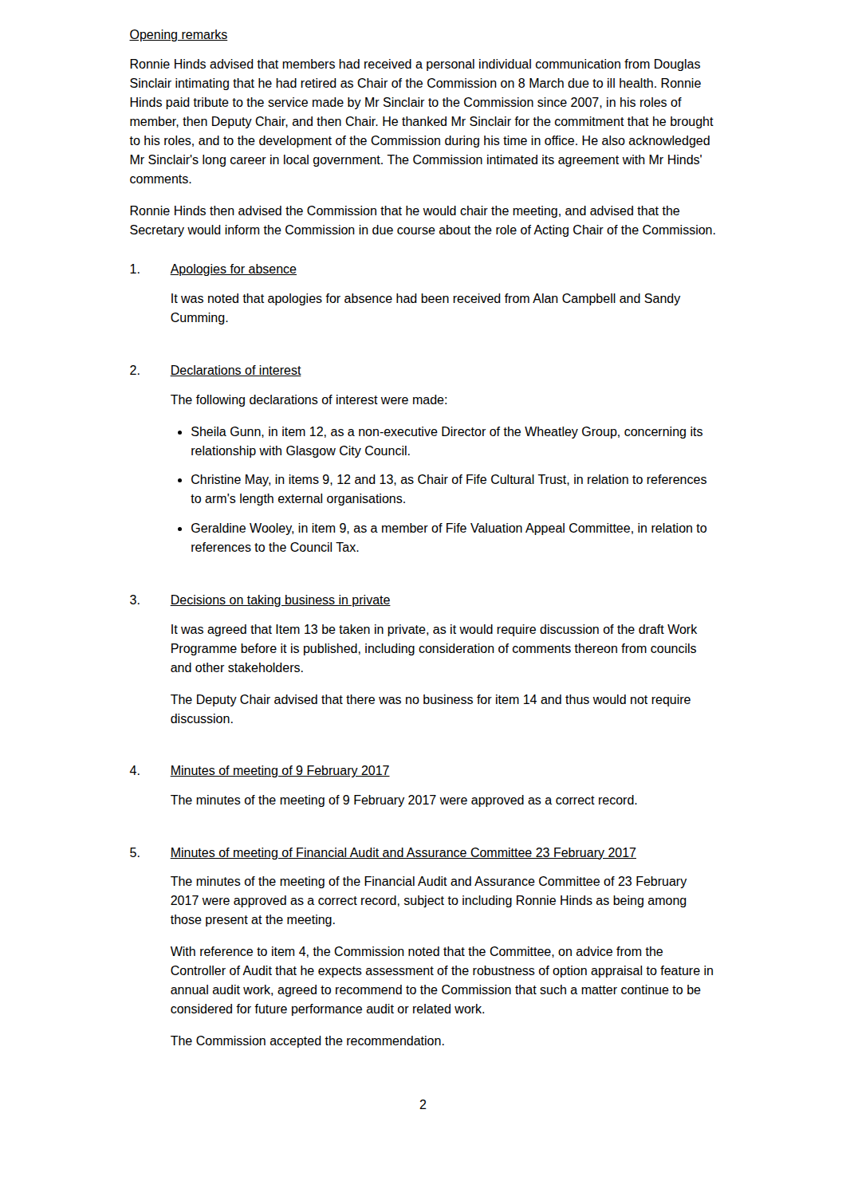Opening remarks
Ronnie Hinds advised that members had received a personal individual communication from Douglas Sinclair intimating that he had retired as Chair of the Commission on 8 March due to ill health. Ronnie Hinds paid tribute to the service made by Mr Sinclair to the Commission since 2007, in his roles of member, then Deputy Chair, and then Chair. He thanked Mr Sinclair for the commitment that he brought to his roles, and to the development of the Commission during his time in office. He also acknowledged Mr Sinclair's long career in local government. The Commission intimated its agreement with Mr Hinds' comments.
Ronnie Hinds then advised the Commission that he would chair the meeting, and advised that the Secretary would inform the Commission in due course about the role of Acting Chair of the Commission.
1.
Apologies for absence
It was noted that apologies for absence had been received from Alan Campbell and Sandy Cumming.
2.
Declarations of interest
The following declarations of interest were made:
Sheila Gunn, in item 12, as a non-executive Director of the Wheatley Group, concerning its relationship with Glasgow City Council.
Christine May, in items 9, 12 and 13, as Chair of Fife Cultural Trust, in relation to references to arm's length external organisations.
Geraldine Wooley, in item 9, as a member of Fife Valuation Appeal Committee, in relation to references to the Council Tax.
3.
Decisions on taking business in private
It was agreed that Item 13 be taken in private, as it would require discussion of the draft Work Programme before it is published, including consideration of comments thereon from councils and other stakeholders.
The Deputy Chair advised that there was no business for item 14 and thus would not require discussion.
4.
Minutes of meeting of 9 February 2017
The minutes of the meeting of 9 February 2017 were approved as a correct record.
5.
Minutes of meeting of Financial Audit and Assurance Committee 23 February 2017
The minutes of the meeting of the Financial Audit and Assurance Committee of 23 February 2017 were approved as a correct record, subject to including Ronnie Hinds as being among those present at the meeting.
With reference to item 4, the Commission noted that the Committee, on advice from the Controller of Audit that he expects assessment of the robustness of option appraisal to feature in annual audit work, agreed to recommend to the Commission that such a matter continue to be considered for future performance audit or related work.
The Commission accepted the recommendation.
2